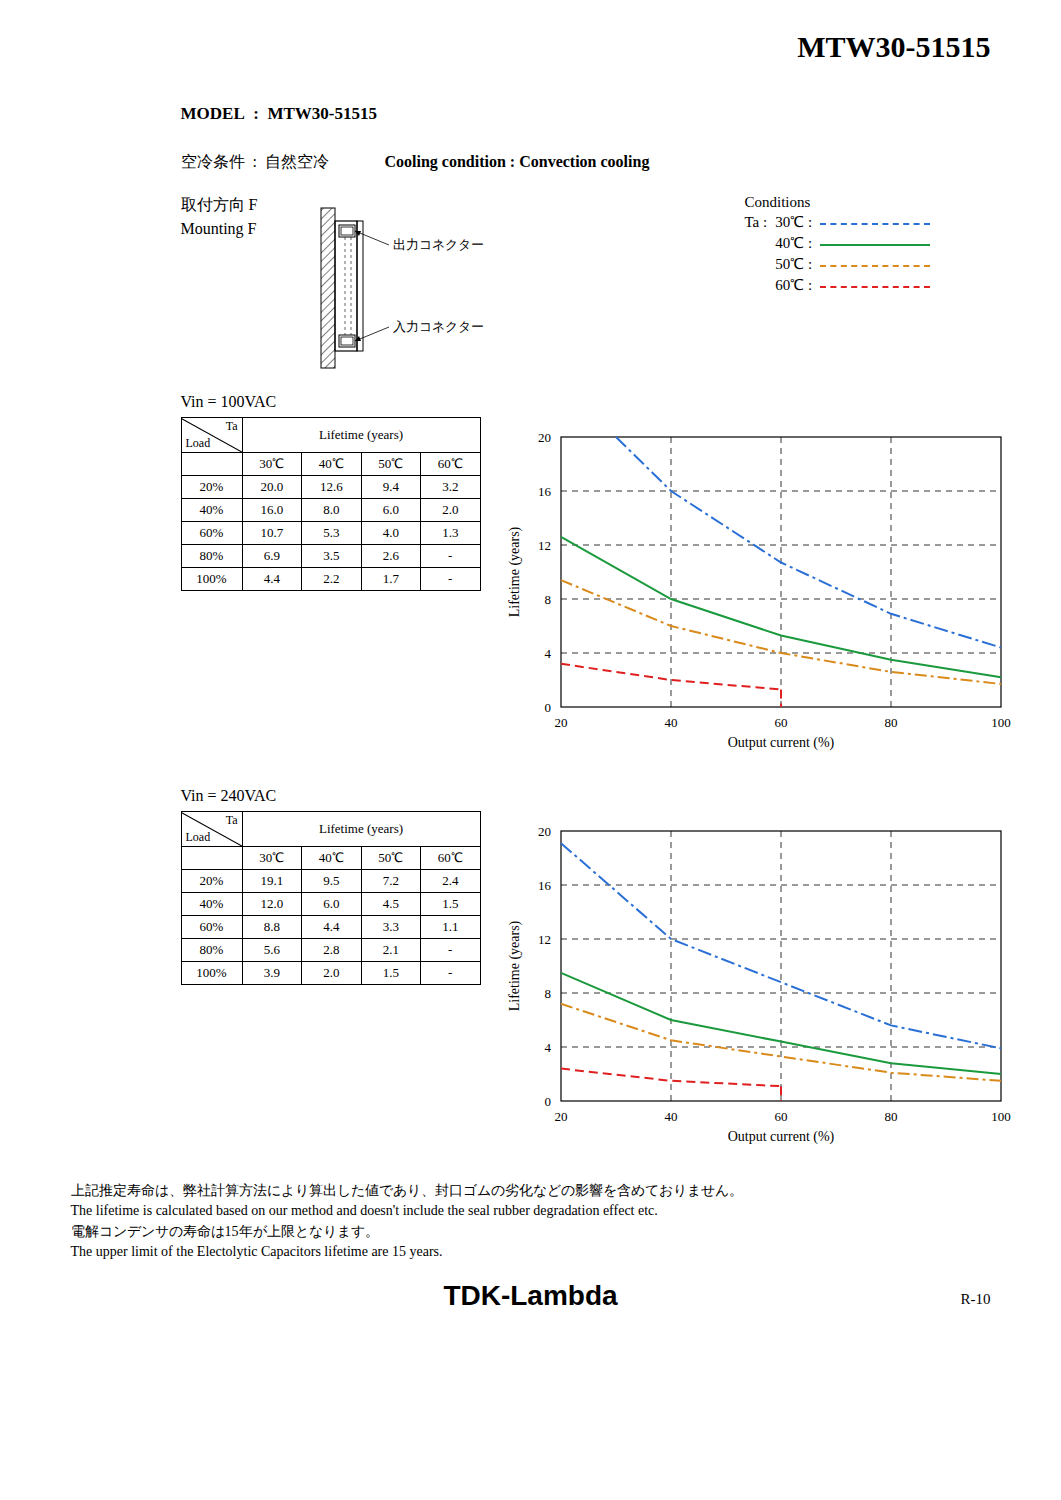MTW30-51515
MODEL : MTW30-51515
空冷条件 : 自然空冷 Cooling condition : Convection cooling
取付方向 F
Mounting F
出力コネクター 入力コネクター
| Conditions |
| Ta : | 30℃ : | |
| | 40℃ : | |
| | 50℃ : | |
| | 60℃ : | |
Vin = 100VAC
| Ta Load | Lifetime (years) |
| | 30℃ | 40℃ | 50℃ | 60℃ |
| 20% | 20.0 | 12.6 | 9.4 | 3.2 |
| 40% | 16.0 | 8.0 | 6.0 | 2.0 |
| 60% | 10.7 | 5.3 | 4.0 | 1.3 |
| 80% | 6.9 | 3.5 | 2.6 | - |
| 100% | 4.4 | 2.2 | 1.7 | - |
0 4 8 12 16 20 20 40 60 80 100 Output current (%) Lifetime (years)
Vin = 240VAC
| Ta Load | Lifetime (years) |
| | 30℃ | 40℃ | 50℃ | 60℃ |
| 20% | 19.1 | 9.5 | 7.2 | 2.4 |
| 40% | 12.0 | 6.0 | 4.5 | 1.5 |
| 60% | 8.8 | 4.4 | 3.3 | 1.1 |
| 80% | 5.6 | 2.8 | 2.1 | - |
| 100% | 3.9 | 2.0 | 1.5 | - |
0 4 8 12 16 20 20 40 60 80 100 Output current (%) Lifetime (years)
上記推定寿命は、弊社計算方法により算出した値であり、封口ゴムの劣化などの影響を含めておりません。
The lifetime is calculated based on our method and doesn't include the seal rubber degradation effect etc.
電解コンデンサの寿命は15年が上限となります。
The upper limit of the Electolytic Capacitors lifetime are 15 years.
TDK-Lambda R-10